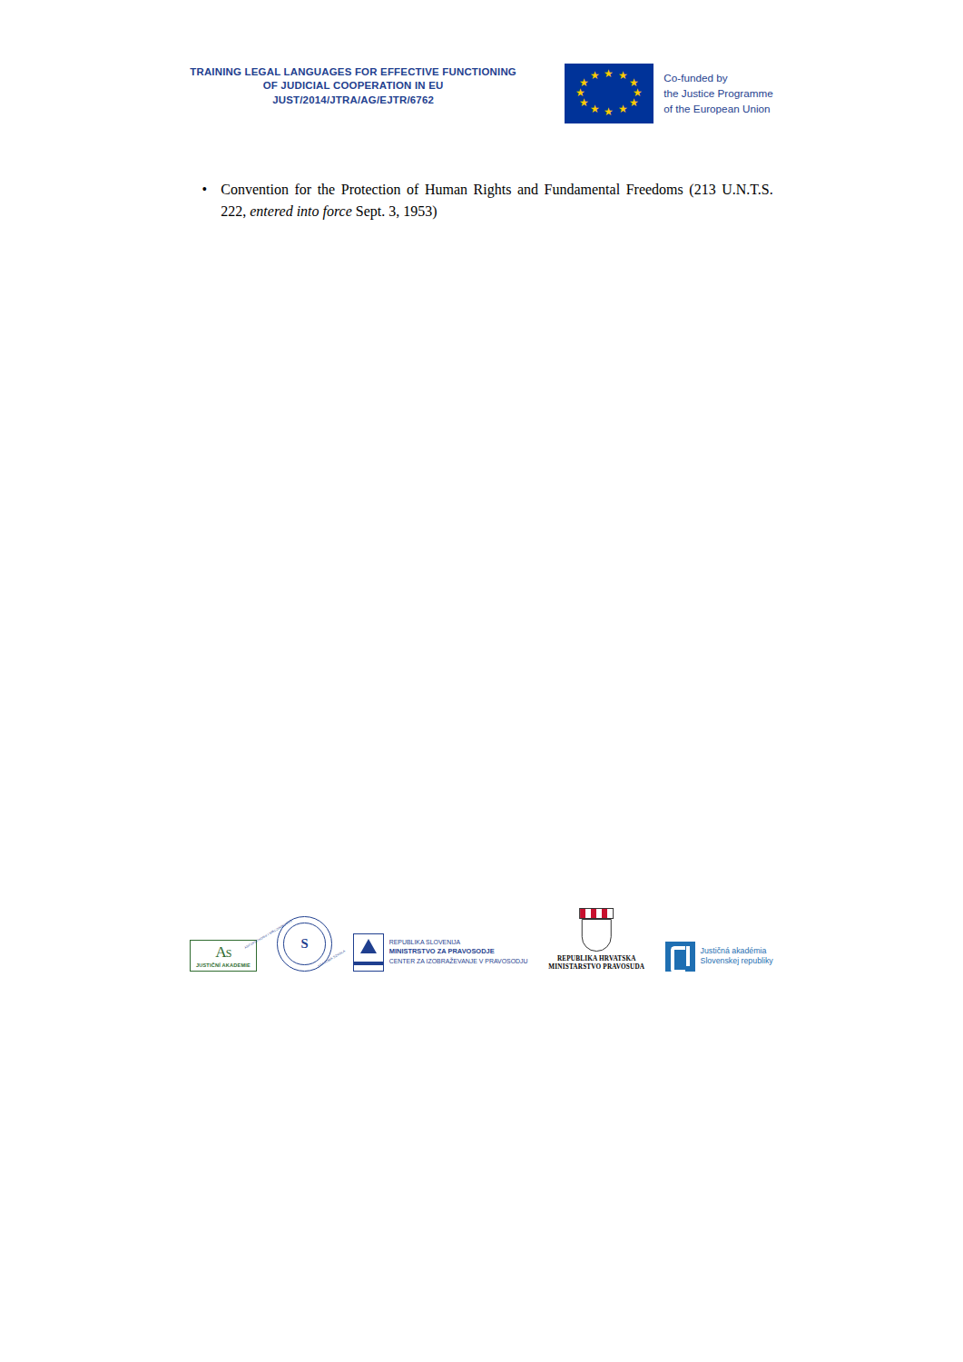TRAINING LEGAL LANGUAGES FOR EFFECTIVE FUNCTIONING
OF JUDICIAL COOPERATION IN EU
JUST/2014/JTRA/AG/EJTR/6762
Co-funded by
the Justice Programme
of the European Union
Convention for the Protection of Human Rights and Fundamental Freedoms (213 U.N.T.S. 222, entered into force Sept. 3, 1953)
AS
JUSTIČNÍ AKADEMIE
KRAJOWA SZKOŁA SĄDOWNICTWA I PROKURATURY
S
REPUBLIKA SLOVENIJA
MINISTRSTVO ZA PRAVOSODJE
CENTER ZA IZOBRAŽEVANJE V PRAVOSODJU
REPUBLIKA HRVATSKA
MINISTARSTVO PRAVOSUDA
Justičná akadémia
Slovenskej republiky